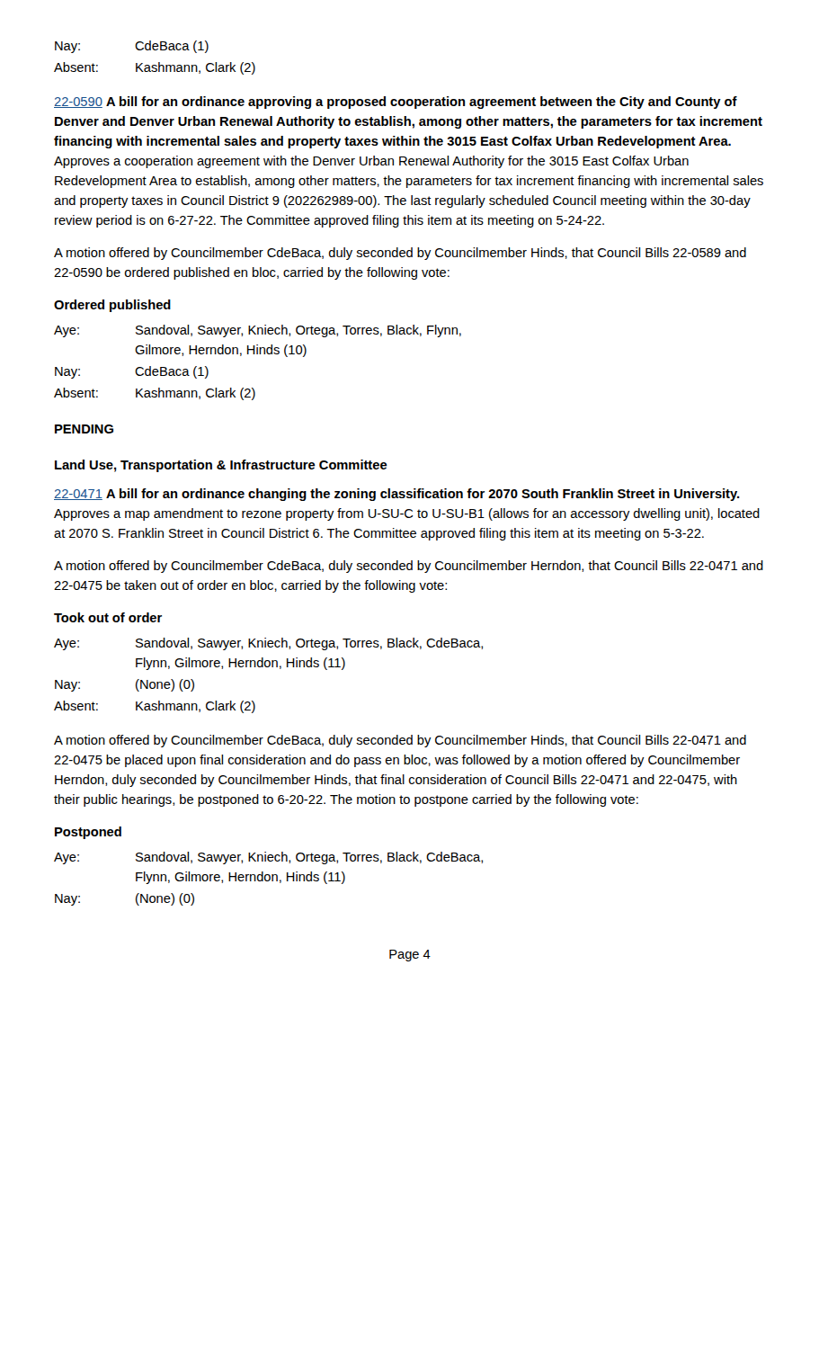Nay:
CdeBaca (1)
Absent:
Kashmann, Clark (2)
22-0590 A bill for an ordinance approving a proposed cooperation agreement between the City and County of Denver and Denver Urban Renewal Authority to establish, among other matters, the parameters for tax increment financing with incremental sales and property taxes within the 3015 East Colfax Urban Redevelopment Area.
Approves a cooperation agreement with the Denver Urban Renewal Authority for the 3015 East Colfax Urban Redevelopment Area to establish, among other matters, the parameters for tax increment financing with incremental sales and property taxes in Council District 9 (202262989-00). The last regularly scheduled Council meeting within the 30-day review period is on 6-27-22. The Committee approved filing this item at its meeting on 5-24-22.
A motion offered by Councilmember CdeBaca, duly seconded by Councilmember Hinds, that Council Bills 22-0589 and 22-0590 be ordered published en bloc, carried by the following vote:
Ordered published
Aye:
Sandoval, Sawyer, Kniech, Ortega, Torres, Black, Flynn,
Gilmore, Herndon, Hinds (10)
Nay:
CdeBaca (1)
Absent:
Kashmann, Clark (2)
PENDING
Land Use, Transportation & Infrastructure Committee
22-0471 A bill for an ordinance changing the zoning classification for 2070 South Franklin Street in University.
Approves a map amendment to rezone property from U-SU-C to U-SU-B1 (allows for an accessory dwelling unit), located at 2070 S. Franklin Street in Council District 6. The Committee approved filing this item at its meeting on 5-3-22.
A motion offered by Councilmember CdeBaca, duly seconded by Councilmember Herndon, that Council Bills 22-0471 and 22-0475 be taken out of order en bloc, carried by the following vote:
Took out of order
Aye:
Sandoval, Sawyer, Kniech, Ortega, Torres, Black, CdeBaca,
Flynn, Gilmore, Herndon, Hinds (11)
Nay:
(None) (0)
Absent:
Kashmann, Clark (2)
A motion offered by Councilmember CdeBaca, duly seconded by Councilmember Hinds, that Council Bills 22-0471 and 22-0475 be placed upon final consideration and do pass en bloc, was followed by a motion offered by Councilmember Herndon, duly seconded by Councilmember Hinds, that final consideration of Council Bills 22-0471 and 22-0475, with their public hearings, be postponed to 6-20-22. The motion to postpone carried by the following vote:
Postponed
Aye:
Sandoval, Sawyer, Kniech, Ortega, Torres, Black, CdeBaca,
Flynn, Gilmore, Herndon, Hinds (11)
Nay:
(None) (0)
Page 4